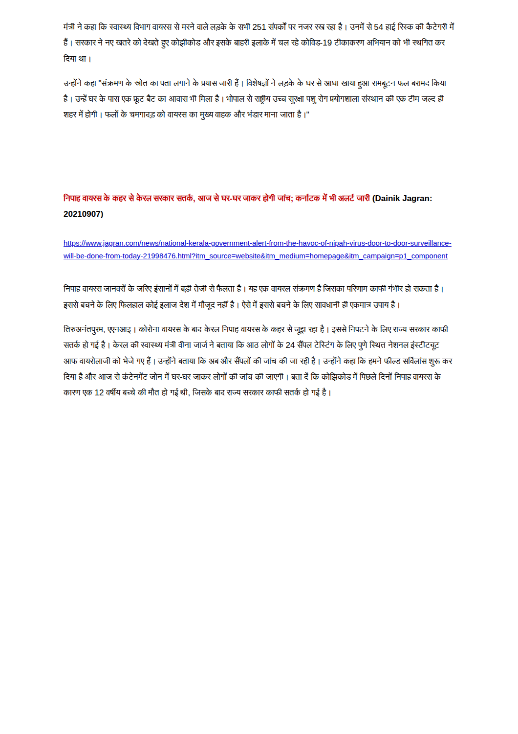मंत्री ने कहा कि स्वास्थ्य विभाग वायरस से मरने वाले लड़के के सभी 251 संपर्कों पर नजर रख रहा है। उनमें से 54 हाई रिस्क की कैटेगरी में हैं। सरकार ने नए खतरे को देखते हुए कोझीकोड और इसके बाहरी इलाके में चल रहे कोविड-19 टीकाकरण अभियान को भी स्थगित कर दिया था।
उन्होंने कहा "संक्रमण के स्रोत का पता लगाने के प्रयास जारी हैं। विशेषज्ञों ने लड़के के घर से आधा खाया हुआ रामबूटन फल बरामद किया है। उन्हें घर के पास एक फ्रूट बैट का आवास भी मिला है। भोपाल से राष्ट्रीय उच्च सुरक्षा पशु रोग प्रयोगशाला संस्थान की एक टीम जल्द ही शहर में होगी। फलों के चमगादड़ को वायरस का मुख्य वाहक और भंडार माना जाता है।"
निपाह वायरस के कहर से केरल सरकार सतर्क, आज से घर-घर जाकर होगी जांच; कर्नाटक में भी अलर्ट जारी (Dainik Jagran: 20210907)
https://www.jagran.com/news/national-kerala-government-alert-from-the-havoc-of-nipah-virus-door-to-door-surveillance-will-be-done-from-today-21998476.html?itm_source=website&itm_medium=homepage&itm_campaign=p1_component
निपाह वायरस जानवरों के जरिए इंसानों में बड़ी तेजी से फैलता है। यह एक वायरल संक्रमण है जिसका परिणाम काफी गंभीर हो सकता है। इससे बचने के लिए फिलहाल कोई इलाज देश में मौजूद नहीं है। ऐसे में इससे बचने के लिए सावधानी ही एकमात्र उपाय है।
तिरुअनंतपुरम, एएनआइ। कोरोना वायरस के बाद केरल निपाह वायरस के कहर से जूझ रहा है। इससे निपटने के लिए राज्य सरकार काफी सतर्क हो गई है। केरल की स्वास्थ्य मंत्री वीना जार्ज ने बताया कि आठ लोगों के 24 सैंपल टेस्टिंग के लिए पुणे स्थित नेशनल इंस्टीट्यूट आफ वायरोलाजी को भेजे गए हैं। उन्होंने बताया कि अब और सैंपलों की जांच की जा रही है। उन्होंने कहा कि हमने फील्ड सर्विलांस शुरू कर दिया है और आज से कंटेनमेंट जोन में घर-घर जाकर लोगों की जांच की जाएगी। बता दें कि कोझिकोड में पिछले दिनों निपाह वायरस के कारण एक 12 वर्षीय बच्चे की मौत हो गई थी, जिसके बाद राज्य सरकार काफी सतर्क हो गई है।